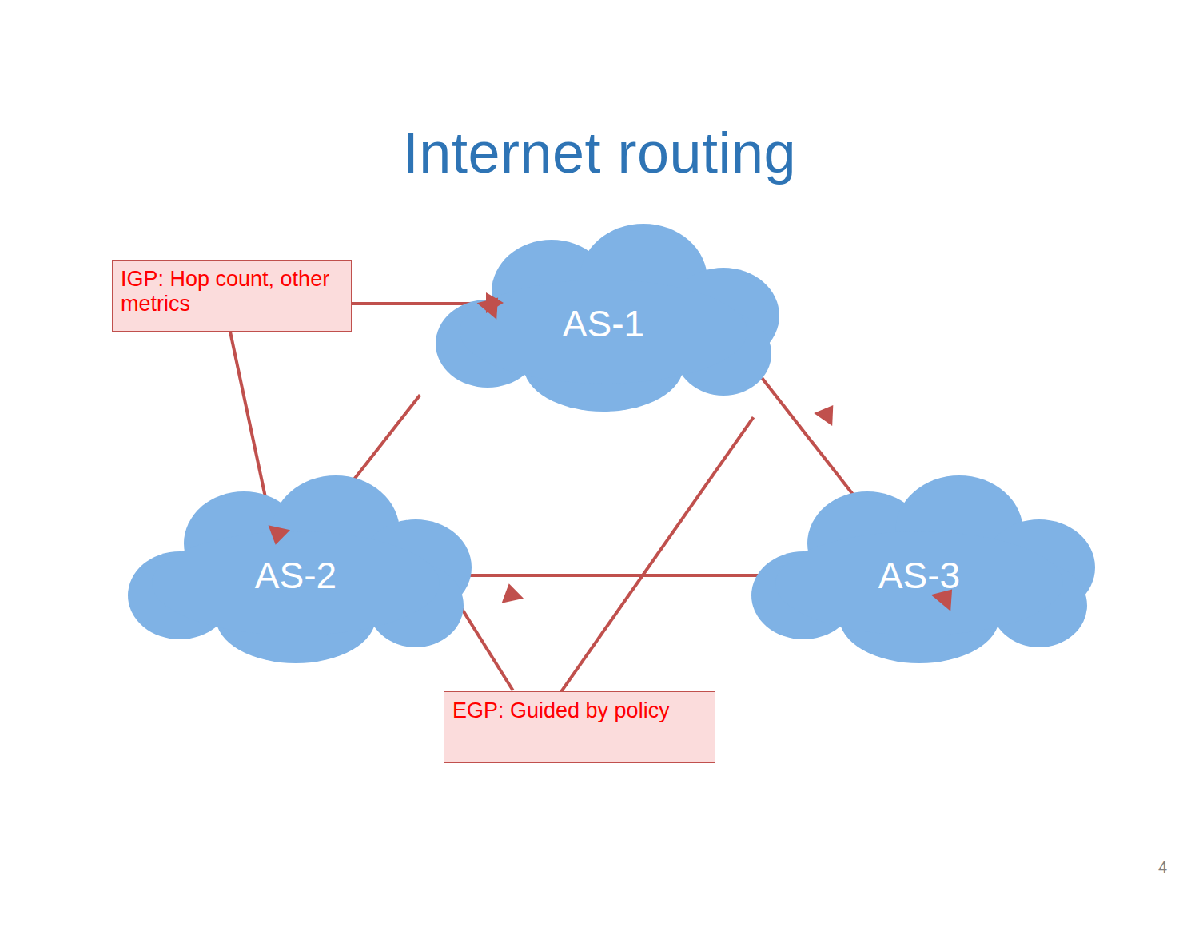Internet routing
AS-1
AS-2
AS-3
IGP: Hop count, other metrics
EGP: Guided by policy
4